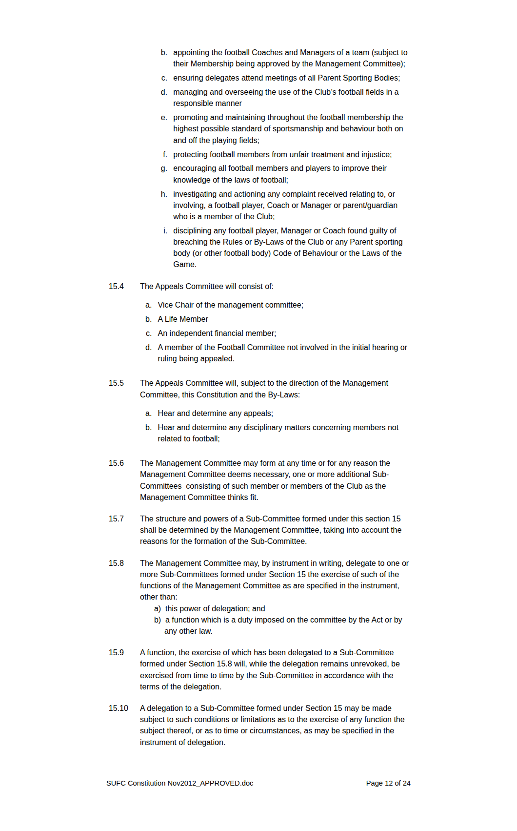appointing the football Coaches and Managers of a team (subject to their Membership being approved by the Management Committee);
ensuring delegates attend meetings of all Parent Sporting Bodies;
managing and overseeing the use of the Club’s football fields in a responsible manner
promoting and maintaining throughout the football membership the highest possible standard of sportsmanship and behaviour both on and off the playing fields;
protecting football members from unfair treatment and injustice;
encouraging all football members and players to improve their knowledge of the laws of football;
investigating and actioning any complaint received relating to, or involving, a football player, Coach or Manager or parent/guardian who is a member of the Club;
disciplining any football player, Manager or Coach found guilty of breaching the Rules or By-Laws of the Club or any Parent sporting body (or other football body) Code of Behaviour or the Laws of the Game.
15.4
The Appeals Committee will consist of:
Vice Chair of the management committee;
A Life Member
An independent financial member;
A member of the Football Committee not involved in the initial hearing or ruling being appealed.
15.5
The Appeals Committee will, subject to the direction of the Management Committee, this Constitution and the By-Laws:
Hear and determine any appeals;
Hear and determine any disciplinary matters concerning members not related to football;
15.6
The Management Committee may form at any time or for any reason the Management Committee deems necessary, one or more additional Sub-Committees consisting of such member or members of the Club as the Management Committee thinks fit.
15.7
The structure and powers of a Sub-Committee formed under this section 15 shall be determined by the Management Committee, taking into account the reasons for the formation of the Sub-Committee.
15.8
The Management Committee may, by instrument in writing, delegate to one or more Sub-Committees formed under Section 15 the exercise of such of the functions of the Management Committee as are specified in the instrument, other than:
a) this power of delegation; and
b) a function which is a duty imposed on the committee by the Act or by any other law.
15.9
A function, the exercise of which has been delegated to a Sub-Committee formed under Section 15.8 will, while the delegation remains unrevoked, be exercised from time to time by the Sub-Committee in accordance with the terms of the delegation.
15.10
A delegation to a Sub-Committee formed under Section 15 may be made subject to such conditions or limitations as to the exercise of any function the subject thereof, or as to time or circumstances, as may be specified in the instrument of delegation.
SUFC Constitution Nov2012_APPROVED.doc Page 12 of 24